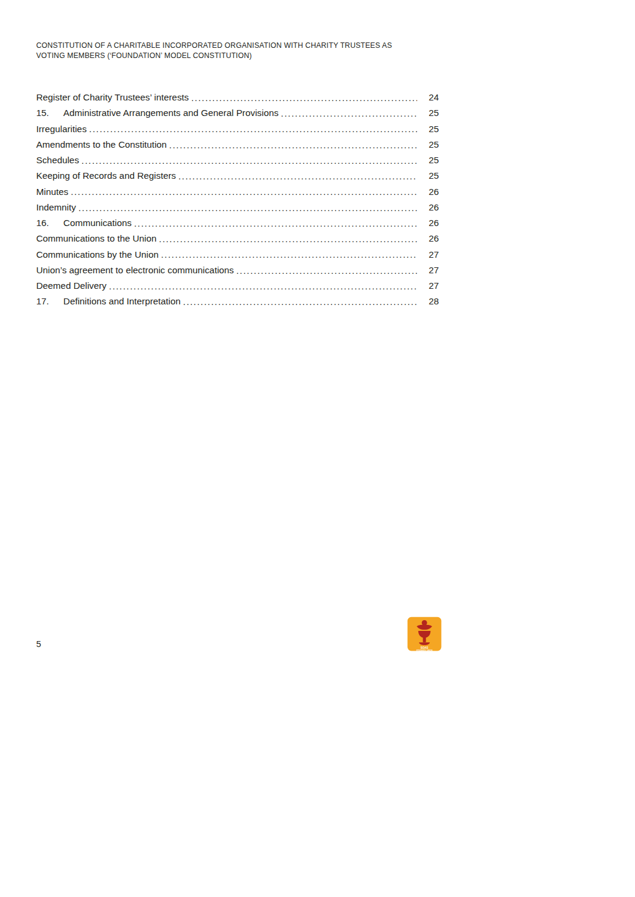Constitution of a Charitable Incorporated Organisation with Charity Trustees as Voting Members (‘Foundation’ Model Constitution)
Register of Charity Trustees’ interests .................................................................................................................. 24
15. Administrative Arrangements and General Provisions .................................................................................................................. 25
Irregularities .................................................................................................................. 25
Amendments to the Constitution .................................................................................................................. 25
Schedules .................................................................................................................. 25
Keeping of Records and Registers .................................................................................................................. 25
Minutes .................................................................................................................. 26
Indemnity .................................................................................................................. 26
16. Communications .................................................................................................................. 26
Communications to the Union .................................................................................................................. 26
Communications by the Union .................................................................................................................. 27
Union’s agreement to electronic communications .................................................................................................................. 27
Deemed Delivery .................................................................................................................. 27
17. Definitions and Interpretation .................................................................................................................. 28
5
SOAS STUDENTS’ UNION